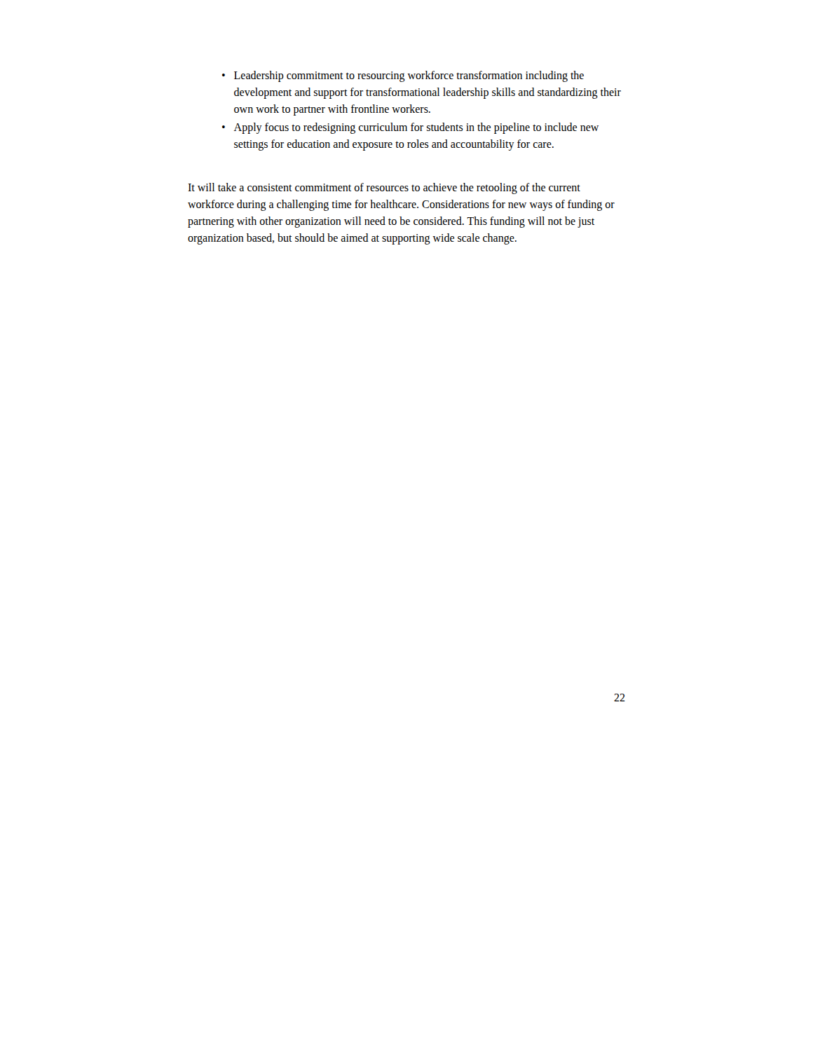Leadership commitment to resourcing workforce transformation including the development and support for transformational leadership skills and standardizing their own work to partner with frontline workers.
Apply focus to redesigning curriculum for students in the pipeline to include new settings for education and exposure to roles and accountability for care.
It will take a consistent commitment of resources to achieve the retooling of the current workforce during a challenging time for healthcare. Considerations for new ways of funding or partnering with other organization will need to be considered. This funding will not be just organization based, but should be aimed at supporting wide scale change.
22